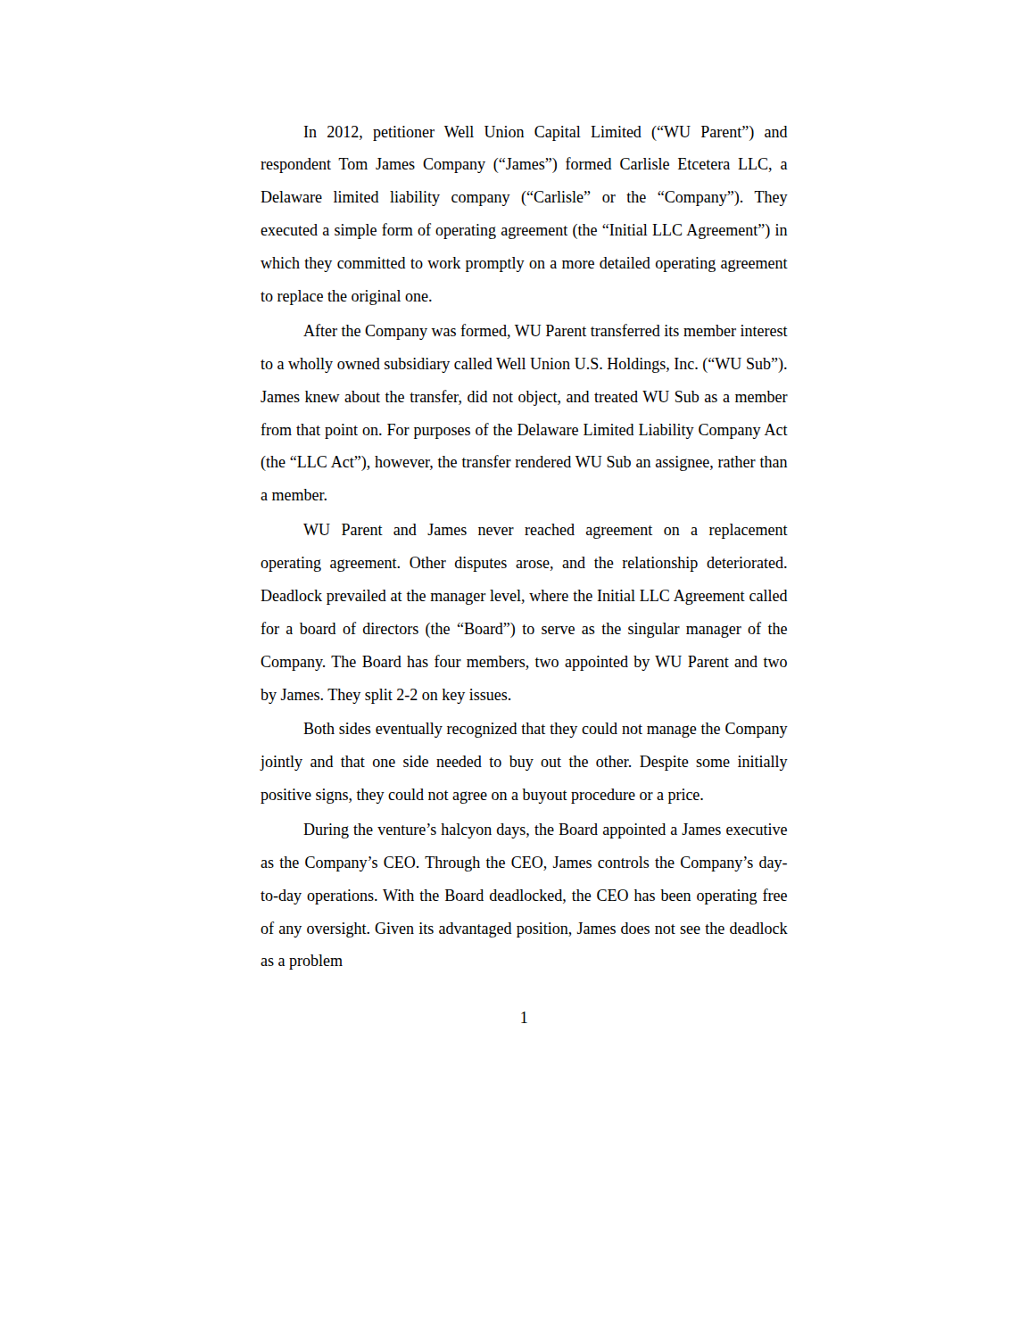In 2012, petitioner Well Union Capital Limited (“WU Parent”) and respondent Tom James Company (“James”) formed Carlisle Etcetera LLC, a Delaware limited liability company (“Carlisle” or the “Company”). They executed a simple form of operating agreement (the “Initial LLC Agreement”) in which they committed to work promptly on a more detailed operating agreement to replace the original one.
After the Company was formed, WU Parent transferred its member interest to a wholly owned subsidiary called Well Union U.S. Holdings, Inc. (“WU Sub”). James knew about the transfer, did not object, and treated WU Sub as a member from that point on. For purposes of the Delaware Limited Liability Company Act (the “LLC Act”), however, the transfer rendered WU Sub an assignee, rather than a member.
WU Parent and James never reached agreement on a replacement operating agreement. Other disputes arose, and the relationship deteriorated. Deadlock prevailed at the manager level, where the Initial LLC Agreement called for a board of directors (the “Board”) to serve as the singular manager of the Company. The Board has four members, two appointed by WU Parent and two by James. They split 2-2 on key issues.
Both sides eventually recognized that they could not manage the Company jointly and that one side needed to buy out the other. Despite some initially positive signs, they could not agree on a buyout procedure or a price.
During the venture’s halcyon days, the Board appointed a James executive as the Company’s CEO. Through the CEO, James controls the Company’s day-to-day operations. With the Board deadlocked, the CEO has been operating free of any oversight. Given its advantaged position, James does not see the deadlock as a problem
1